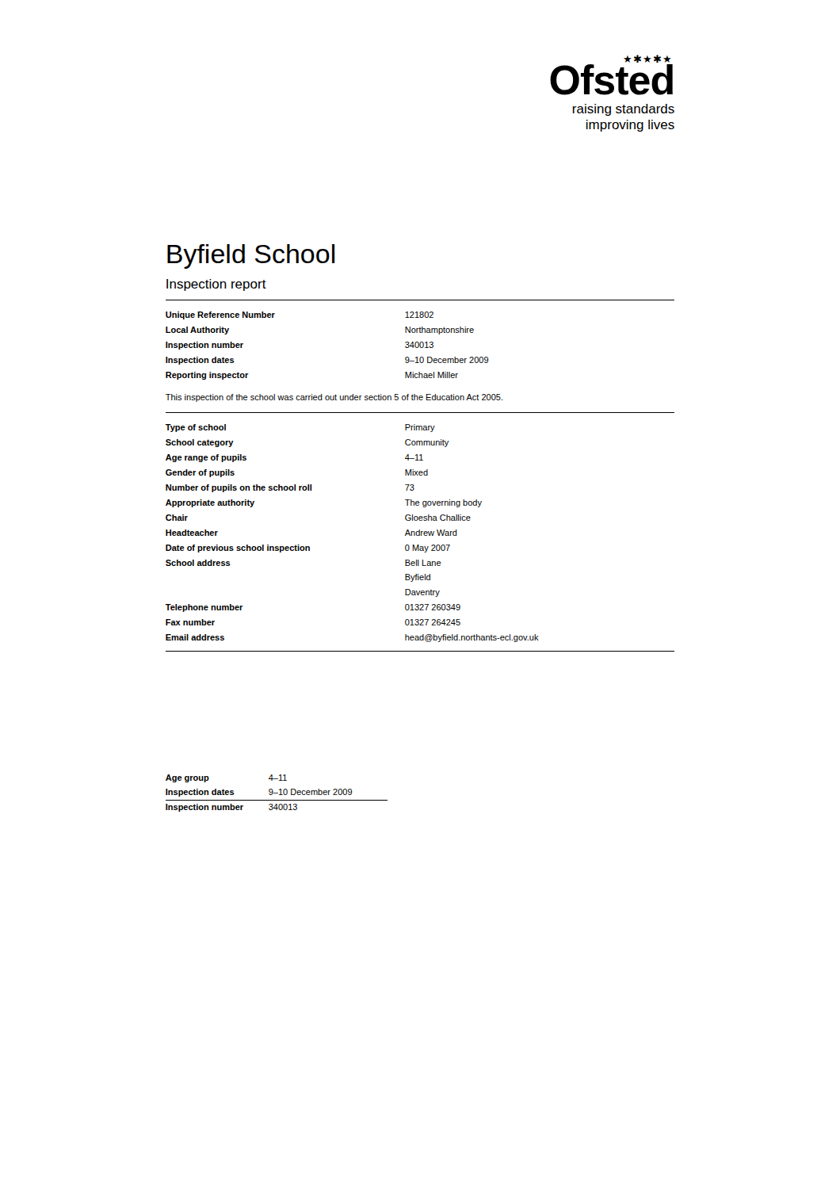★✱★✱★
Ofsted
raising standards
improving lives
Byfield School
Inspection report
| Unique Reference Number | 121802 |
| Local Authority | Northamptonshire |
| Inspection number | 340013 |
| Inspection dates | 9–10 December 2009 |
| Reporting inspector | Michael Miller |
This inspection of the school was carried out under section 5 of the Education Act 2005.
| Type of school | Primary |
| School category | Community |
| Age range of pupils | 4–11 |
| Gender of pupils | Mixed |
| Number of pupils on the school roll | 73 |
| Appropriate authority | The governing body |
| Chair | Gloesha Challice |
| Headteacher | Andrew Ward |
| Date of previous school inspection | 0 May 2007 |
| School address | Bell Lane |
| | Byfield |
| | Daventry |
| Telephone number | 01327 260349 |
| Fax number | 01327 264245 |
| Email address | head@byfield.northants-ecl.gov.uk |
| Age group | 4–11 |
| Inspection dates | 9–10 December 2009 |
| Inspection number | 340013 |